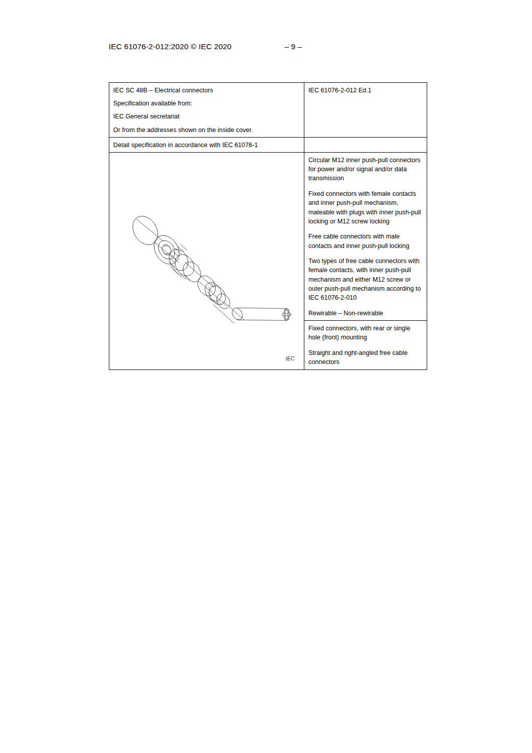IEC 61076-2-012:2020 © IEC 2020 – 9 –
| IEC SC 48B – Electrical connectors Specification available from: IEC General secretariat Or from the addresses shown on the inside cover. | IEC 61076-2-012 Ed.1 |
| Detail specification in accordance with IEC 61076-1 | |
| IEC | Circular M12 inner push-pull connectors for power and/or signal and/or data transmission Fixed connectors with female contacts and inner push-pull mechanism, mateable with plugs with inner push-pull locking or M12 screw locking Free cable connectors with male contacts and inner push-pull locking Two types of free cable connectors with female contacts, with inner push-pull mechanism and either M12 screw or outer push-pull mechanism according to IEC 61076-2-010 Rewirable – Non-rewirable |
| Fixed connectors, with rear or single hole (front) mounting Straight and right-angled free cable connectors |